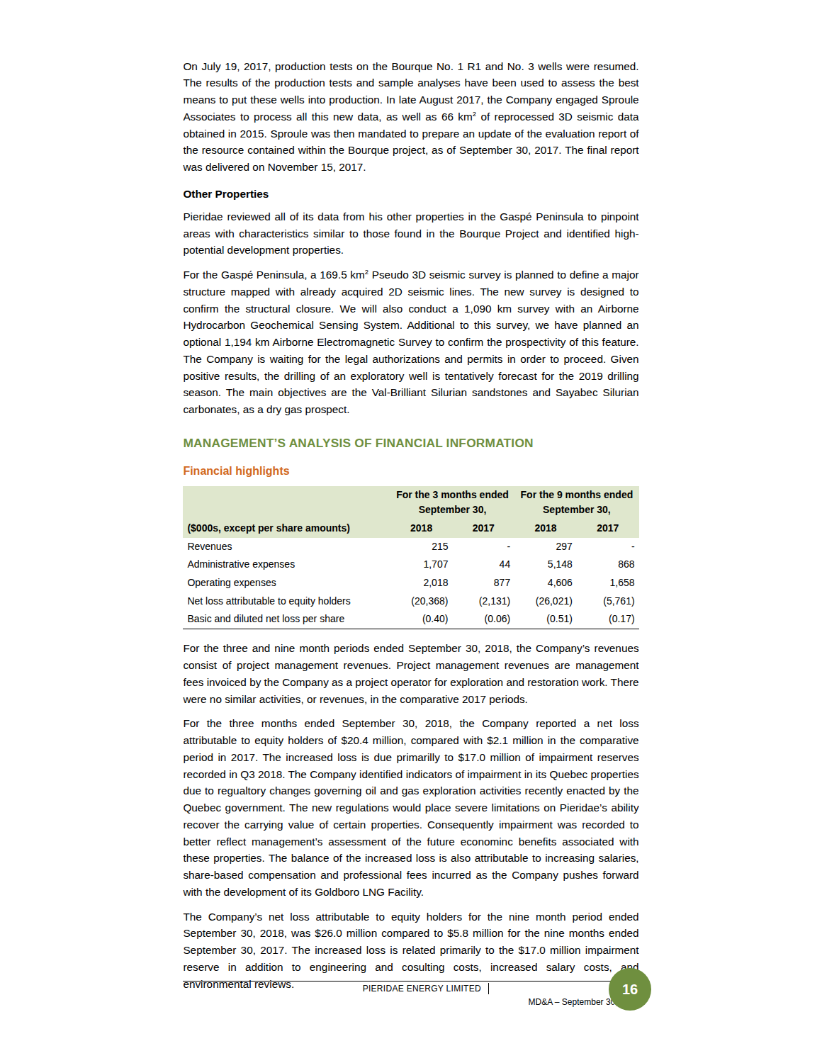On July 19, 2017, production tests on the Bourque No. 1 R1 and No. 3 wells were resumed. The results of the production tests and sample analyses have been used to assess the best means to put these wells into production. In late August 2017, the Company engaged Sproule Associates to process all this new data, as well as 66 km2 of reprocessed 3D seismic data obtained in 2015. Sproule was then mandated to prepare an update of the evaluation report of the resource contained within the Bourque project, as of September 30, 2017. The final report was delivered on November 15, 2017.
Other Properties
Pieridae reviewed all of its data from his other properties in the Gaspé Peninsula to pinpoint areas with characteristics similar to those found in the Bourque Project and identified high-potential development properties.
For the Gaspé Peninsula, a 169.5 km2 Pseudo 3D seismic survey is planned to define a major structure mapped with already acquired 2D seismic lines. The new survey is designed to confirm the structural closure. We will also conduct a 1,090 km survey with an Airborne Hydrocarbon Geochemical Sensing System. Additional to this survey, we have planned an optional 1,194 km Airborne Electromagnetic Survey to confirm the prospectivity of this feature. The Company is waiting for the legal authorizations and permits in order to proceed. Given positive results, the drilling of an exploratory well is tentatively forecast for the 2019 drilling season. The main objectives are the Val-Brilliant Silurian sandstones and Sayabec Silurian carbonates, as a dry gas prospect.
MANAGEMENT’S ANALYSIS OF FINANCIAL INFORMATION
Financial highlights
| | For the 3 months ended September 30, | For the 9 months ended September 30, |
| ($000s, except per share amounts) | 2018 | 2017 | 2018 | 2017 |
| Revenues | 215 | - | 297 | - |
| Administrative expenses | 1,707 | 44 | 5,148 | 868 |
| Operating expenses | 2,018 | 877 | 4,606 | 1,658 |
| Net loss attributable to equity holders | (20,368) | (2,131) | (26,021) | (5,761) |
| Basic and diluted net loss per share | (0.40) | (0.06) | (0.51) | (0.17) |
For the three and nine month periods ended September 30, 2018, the Company’s revenues consist of project management revenues. Project management revenues are management fees invoiced by the Company as a project operator for exploration and restoration work. There were no similar activities, or revenues, in the comparative 2017 periods.
For the three months ended September 30, 2018, the Company reported a net loss attributable to equity holders of $20.4 million, compared with $2.1 million in the comparative period in 2017. The increased loss is due primarilly to $17.0 million of impairment reserves recorded in Q3 2018. The Company identified indicators of impairment in its Quebec properties due to regualtory changes governing oil and gas exploration activities recently enacted by the Quebec government. The new regulations would place severe limitations on Pieridae’s ability recover the carrying value of certain properties. Consequently impairment was recorded to better reflect management’s assessment of the future econominc benefits associated with these properties. The balance of the increased loss is also attributable to increasing salaries, share-based compensation and professional fees incurred as the Company pushes forward with the development of its Goldboro LNG Facility.
The Company’s net loss attributable to equity holders for the nine month period ended September 30, 2018, was $26.0 million compared to $5.8 million for the nine months ended September 30, 2017. The increased loss is related primarily to the $17.0 million impairment reserve in addition to engineering and cosulting costs, increased salary costs, and environmental reviews.
PIERIDAE ENERGY LIMITED
MD&A – September 30, 2018
16